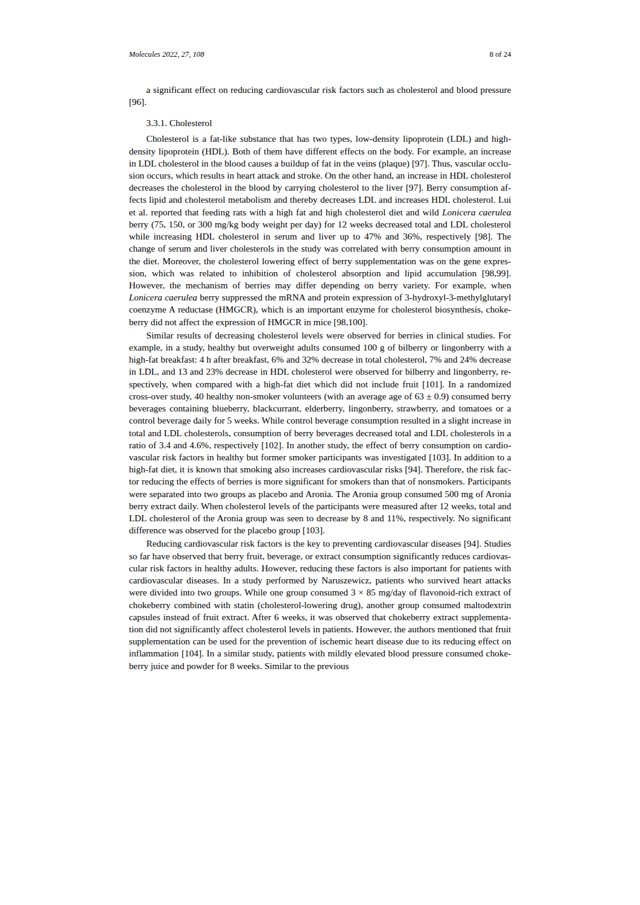Molecules 2022, 27, 108 8 of 24
a significant effect on reducing cardiovascular risk factors such as cholesterol and blood pressure [96].
3.3.1. Cholesterol
Cholesterol is a fat-like substance that has two types, low-density lipoprotein (LDL) and high-density lipoprotein (HDL). Both of them have different effects on the body. For example, an increase in LDL cholesterol in the blood causes a buildup of fat in the veins (plaque) [97]. Thus, vascular occlusion occurs, which results in heart attack and stroke. On the other hand, an increase in HDL cholesterol decreases the cholesterol in the blood by carrying cholesterol to the liver [97]. Berry consumption affects lipid and cholesterol metabolism and thereby decreases LDL and increases HDL cholesterol. Lui et al. reported that feeding rats with a high fat and high cholesterol diet and wild Lonicera caerulea berry (75, 150, or 300 mg/kg body weight per day) for 12 weeks decreased total and LDL cholesterol while increasing HDL cholesterol in serum and liver up to 47% and 36%, respectively [98]. The change of serum and liver cholesterols in the study was correlated with berry consumption amount in the diet. Moreover, the cholesterol lowering effect of berry supplementation was on the gene expression, which was related to inhibition of cholesterol absorption and lipid accumulation [98,99]. However, the mechanism of berries may differ depending on berry variety. For example, when Lonicera caerulea berry suppressed the mRNA and protein expression of 3-hydroxyl-3-methylglutaryl coenzyme A reductase (HMGCR), which is an important enzyme for cholesterol biosynthesis, chokeberry did not affect the expression of HMGCR in mice [98,100].
Similar results of decreasing cholesterol levels were observed for berries in clinical studies. For example, in a study, healthy but overweight adults consumed 100 g of bilberry or lingonberry with a high-fat breakfast: 4 h after breakfast, 6% and 32% decrease in total cholesterol, 7% and 24% decrease in LDL, and 13 and 23% decrease in HDL cholesterol were observed for bilberry and lingonberry, respectively, when compared with a high-fat diet which did not include fruit [101]. In a randomized cross-over study, 40 healthy non-smoker volunteers (with an average age of 63 ± 0.9) consumed berry beverages containing blueberry, blackcurrant, elderberry, lingonberry, strawberry, and tomatoes or a control beverage daily for 5 weeks. While control beverage consumption resulted in a slight increase in total and LDL cholesterols, consumption of berry beverages decreased total and LDL cholesterols in a ratio of 3.4 and 4.6%, respectively [102]. In another study, the effect of berry consumption on cardiovascular risk factors in healthy but former smoker participants was investigated [103]. In addition to a high-fat diet, it is known that smoking also increases cardiovascular risks [94]. Therefore, the risk factor reducing the effects of berries is more significant for smokers than that of nonsmokers. Participants were separated into two groups as placebo and Aronia. The Aronia group consumed 500 mg of Aronia berry extract daily. When cholesterol levels of the participants were measured after 12 weeks, total and LDL cholesterol of the Aronia group was seen to decrease by 8 and 11%, respectively. No significant difference was observed for the placebo group [103].
Reducing cardiovascular risk factors is the key to preventing cardiovascular diseases [94]. Studies so far have observed that berry fruit, beverage, or extract consumption significantly reduces cardiovascular risk factors in healthy adults. However, reducing these factors is also important for patients with cardiovascular diseases. In a study performed by Naruszewicz, patients who survived heart attacks were divided into two groups. While one group consumed 3 × 85 mg/day of flavonoid-rich extract of chokeberry combined with statin (cholesterol-lowering drug), another group consumed maltodextrin capsules instead of fruit extract. After 6 weeks, it was observed that chokeberry extract supplementation did not significantly affect cholesterol levels in patients. However, the authors mentioned that fruit supplementation can be used for the prevention of ischemic heart disease due to its reducing effect on inflammation [104]. In a similar study, patients with mildly elevated blood pressure consumed chokeberry juice and powder for 8 weeks. Similar to the previous